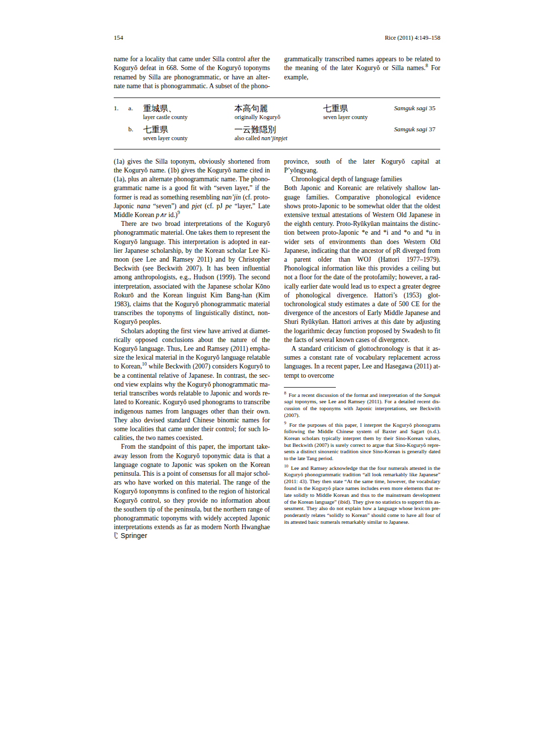154
Rice (2011) 4:149–158
name for a locality that came under Silla control after the Koguryŏ defeat in 668. Some of the Koguryŏ toponyms renamed by Silla are phonogrammatic, or have an alternate name that is phonogrammatic. A subset of the phonogrammatically transcribed names appears to be related to the meaning of the later Koguryŏ or Silla names.8 For example,
| 1. | a. | 重城県、 layer castle county | 本高句麗 originally Koguryŏ | 七重県 seven layer county | Samguk sagi 35 |
| | b. | 七重県 seven layer county | 一云難隠別 also called nan’jinpjet | | Samguk sagi 37 |
(1a) gives the Silla toponym, obviously shortened from the Koguryŏ name. (1b) gives the Koguryŏ name cited in (1a), plus an alternate phonogrammatic name. The phonogrammatic name is a good fit with “seven layer,” if the former is read as something resembling nan’jin (cf. proto-Japonic nana “seven”) and pjet (cf. pJ pe “layer,” Late Middle Korean p∧r id.)9
There are two broad interpretations of the Koguryŏ phonogrammatic material. One takes them to represent the Koguryŏ language. This interpretation is adopted in earlier Japanese scholarship, by the Korean scholar Lee Ki-moon (see Lee and Ramsey 2011) and by Christopher Beckwith (see Beckwith 2007). It has been influential among anthropologists, e.g., Hudson (1999). The second interpretation, associated with the Japanese scholar Kōno Rokurō and the Korean linguist Kim Bang-han (Kim 1983), claims that the Koguryŏ phonogrammatic material transcribes the toponyms of linguistically distinct, non-Koguryŏ peoples.
Scholars adopting the first view have arrived at diametrically opposed conclusions about the nature of the Koguryŏ language. Thus, Lee and Ramsey (2011) emphasize the lexical material in the Koguryŏ language relatable to Korean,10 while Beckwith (2007) considers Koguryŏ to be a continental relative of Japanese. In contrast, the second view explains why the Koguryŏ phonogrammatic material transcribes words relatable to Japonic and words related to Koreanic. Koguryŏ used phonograms to transcribe indigenous names from languages other than their own. They also devised standard Chinese binomic names for some localities that came under their control; for such localities, the two names coexisted.
From the standpoint of this paper, the important takeaway lesson from the Koguryŏ toponymic data is that a language cognate to Japonic was spoken on the Korean peninsula. This is a point of consensus for all major scholars who have worked on this material. The range of the Koguryŏ toponymns is confined to the region of historical Koguryŏ control, so they provide no information about the southern tip of the peninsula, but the northern range of phonogrammatic toponyms with widely accepted Japonic interpretations extends as far as modern North Hwanghae province, south of the later Koguryŏ capital at P’yŏngyang.
Chronological depth of language families
Both Japonic and Koreanic are relatively shallow language families. Comparative phonological evidence shows proto-Japonic to be somewhat older that the oldest extensive textual attestations of Western Old Japanese in the eighth century. Proto-Ryūkyūan maintains the distinction between proto-Japonic *e and *i and *o and *u in wider sets of environments than does Western Old Japanese, indicating that the ancestor of pR diverged from a parent older than WOJ (Hattori 1977–1979). Phonological information like this provides a ceiling but not a floor for the date of the protofamily; however, a radically earlier date would lead us to expect a greater degree of phonological divergence. Hattori’s (1953) glottochronological study estimates a date of 500 CE for the divergence of the ancestors of Early Middle Japanese and Shuri Ryūkyūan. Hattori arrives at this date by adjusting the logarithmic decay function proposed by Swadesh to fit the facts of several known cases of divergence.
A standard criticism of glottochronology is that it assumes a constant rate of vocabulary replacement across languages. In a recent paper, Lee and Hasegawa (2011) attempt to overcome
8 For a recent discussion of the format and interpretation of the Samguk sagi toponyms, see Lee and Ramsey (2011). For a detailed recent discussion of the toponyms with Japonic interpretations, see Beckwith (2007).
9 For the purposes of this paper, I interpret the Koguryŏ phonograms following the Middle Chinese system of Baxter and Sagart (n.d.). Korean scholars typically interpret them by their Sino-Korean values, but Beckwith (2007) is surely correct to argue that Sino-Koguryŏ represents a distinct sinoxenic tradition since Sino-Korean is generally dated to the late Tang period.
10 Lee and Ramsey acknowledge that the four numerals attested in the Koguryŏ phonogrammatic tradition “all look remarkably like Japanese” (2011: 43). They then state “At the same time, however, the vocabulary found in the Koguryŏ place names includes even more elements that relate solidly to Middle Korean and thus to the mainstream development of the Korean language” (ibid). They give no statistics to support this assessment. They also do not explain how a language whose lexicon preponderantly relates “solidly to Korean” should come to have all four of its attested basic numerals remarkably similar to Japanese.
ℐSpringer